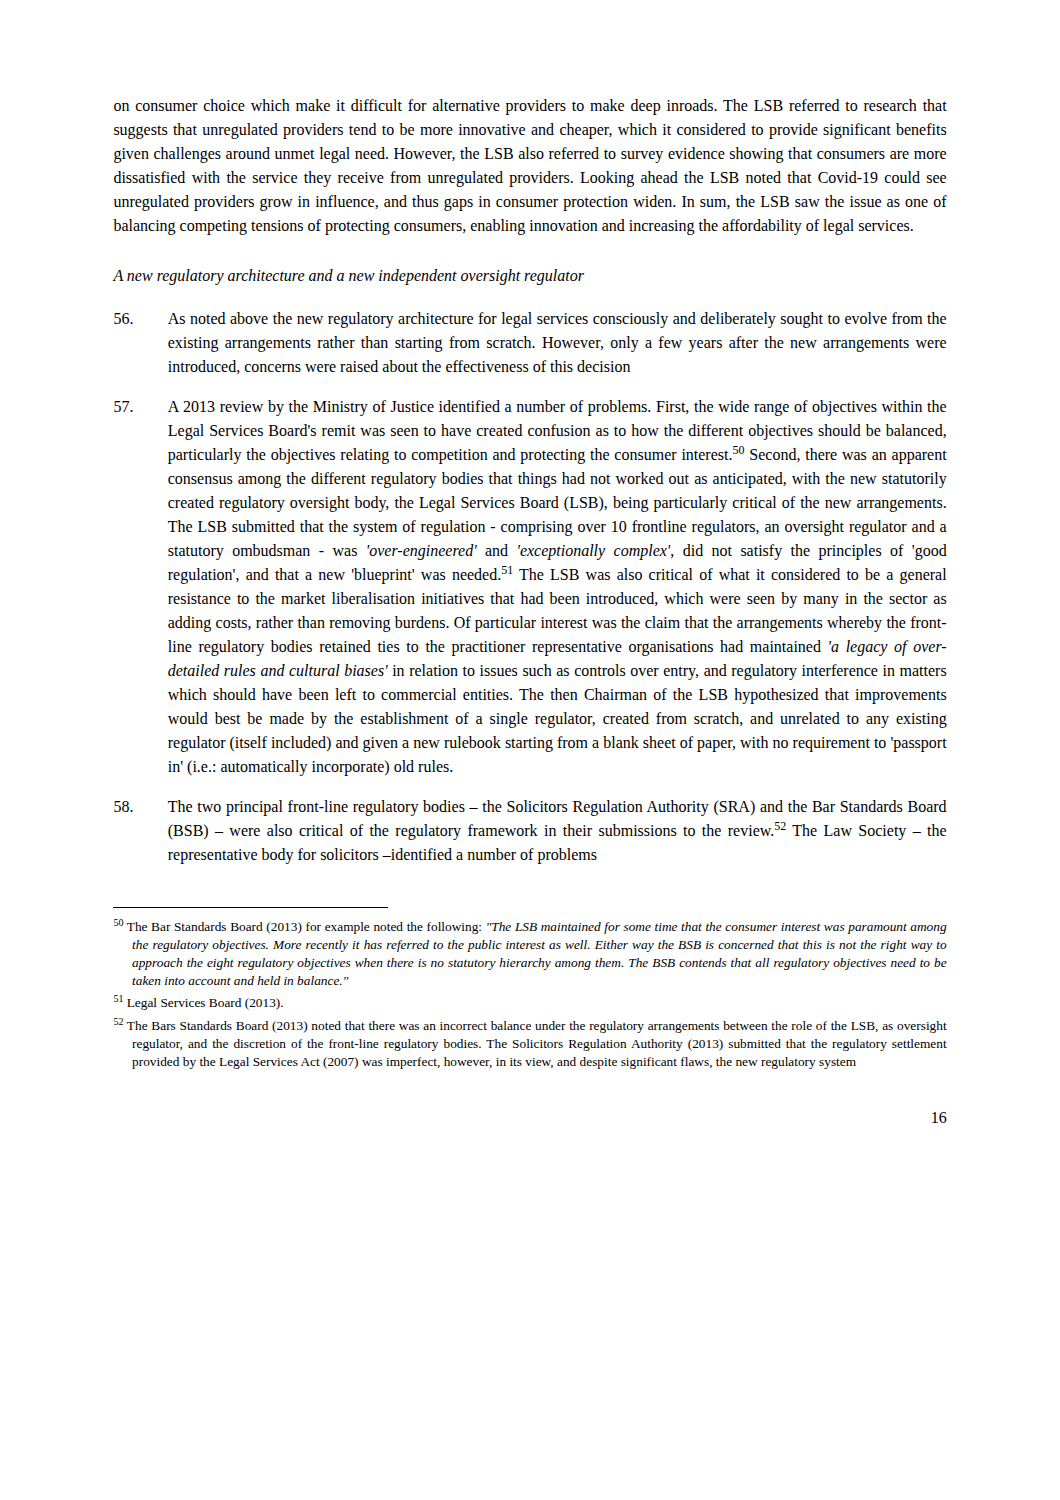on consumer choice which make it difficult for alternative providers to make deep inroads. The LSB referred to research that suggests that unregulated providers tend to be more innovative and cheaper, which it considered to provide significant benefits given challenges around unmet legal need. However, the LSB also referred to survey evidence showing that consumers are more dissatisfied with the service they receive from unregulated providers. Looking ahead the LSB noted that Covid-19 could see unregulated providers grow in influence, and thus gaps in consumer protection widen. In sum, the LSB saw the issue as one of balancing competing tensions of protecting consumers, enabling innovation and increasing the affordability of legal services.
A new regulatory architecture and a new independent oversight regulator
56.
As noted above the new regulatory architecture for legal services consciously and deliberately sought to evolve from the existing arrangements rather than starting from scratch. However, only a few years after the new arrangements were introduced, concerns were raised about the effectiveness of this decision
57.
A 2013 review by the Ministry of Justice identified a number of problems. First, the wide range of objectives within the Legal Services Board's remit was seen to have created confusion as to how the different objectives should be balanced, particularly the objectives relating to competition and protecting the consumer interest.50 Second, there was an apparent consensus among the different regulatory bodies that things had not worked out as anticipated, with the new statutorily created regulatory oversight body, the Legal Services Board (LSB), being particularly critical of the new arrangements. The LSB submitted that the system of regulation - comprising over 10 frontline regulators, an oversight regulator and a statutory ombudsman - was 'over-engineered' and 'exceptionally complex', did not satisfy the principles of 'good regulation', and that a new 'blueprint' was needed.51 The LSB was also critical of what it considered to be a general resistance to the market liberalisation initiatives that had been introduced, which were seen by many in the sector as adding costs, rather than removing burdens. Of particular interest was the claim that the arrangements whereby the front-line regulatory bodies retained ties to the practitioner representative organisations had maintained 'a legacy of over-detailed rules and cultural biases' in relation to issues such as controls over entry, and regulatory interference in matters which should have been left to commercial entities. The then Chairman of the LSB hypothesized that improvements would best be made by the establishment of a single regulator, created from scratch, and unrelated to any existing regulator (itself included) and given a new rulebook starting from a blank sheet of paper, with no requirement to 'passport in' (i.e.: automatically incorporate) old rules.
58.
The two principal front-line regulatory bodies – the Solicitors Regulation Authority (SRA) and the Bar Standards Board (BSB) – were also critical of the regulatory framework in their submissions to the review.52 The Law Society – the representative body for solicitors –identified a number of problems
50 The Bar Standards Board (2013) for example noted the following: "The LSB maintained for some time that the consumer interest was paramount among the regulatory objectives. More recently it has referred to the public interest as well. Either way the BSB is concerned that this is not the right way to approach the eight regulatory objectives when there is no statutory hierarchy among them. The BSB contends that all regulatory objectives need to be taken into account and held in balance."
51 Legal Services Board (2013).
52 The Bars Standards Board (2013) noted that there was an incorrect balance under the regulatory arrangements between the role of the LSB, as oversight regulator, and the discretion of the front-line regulatory bodies. The Solicitors Regulation Authority (2013) submitted that the regulatory settlement provided by the Legal Services Act (2007) was imperfect, however, in its view, and despite significant flaws, the new regulatory system
16